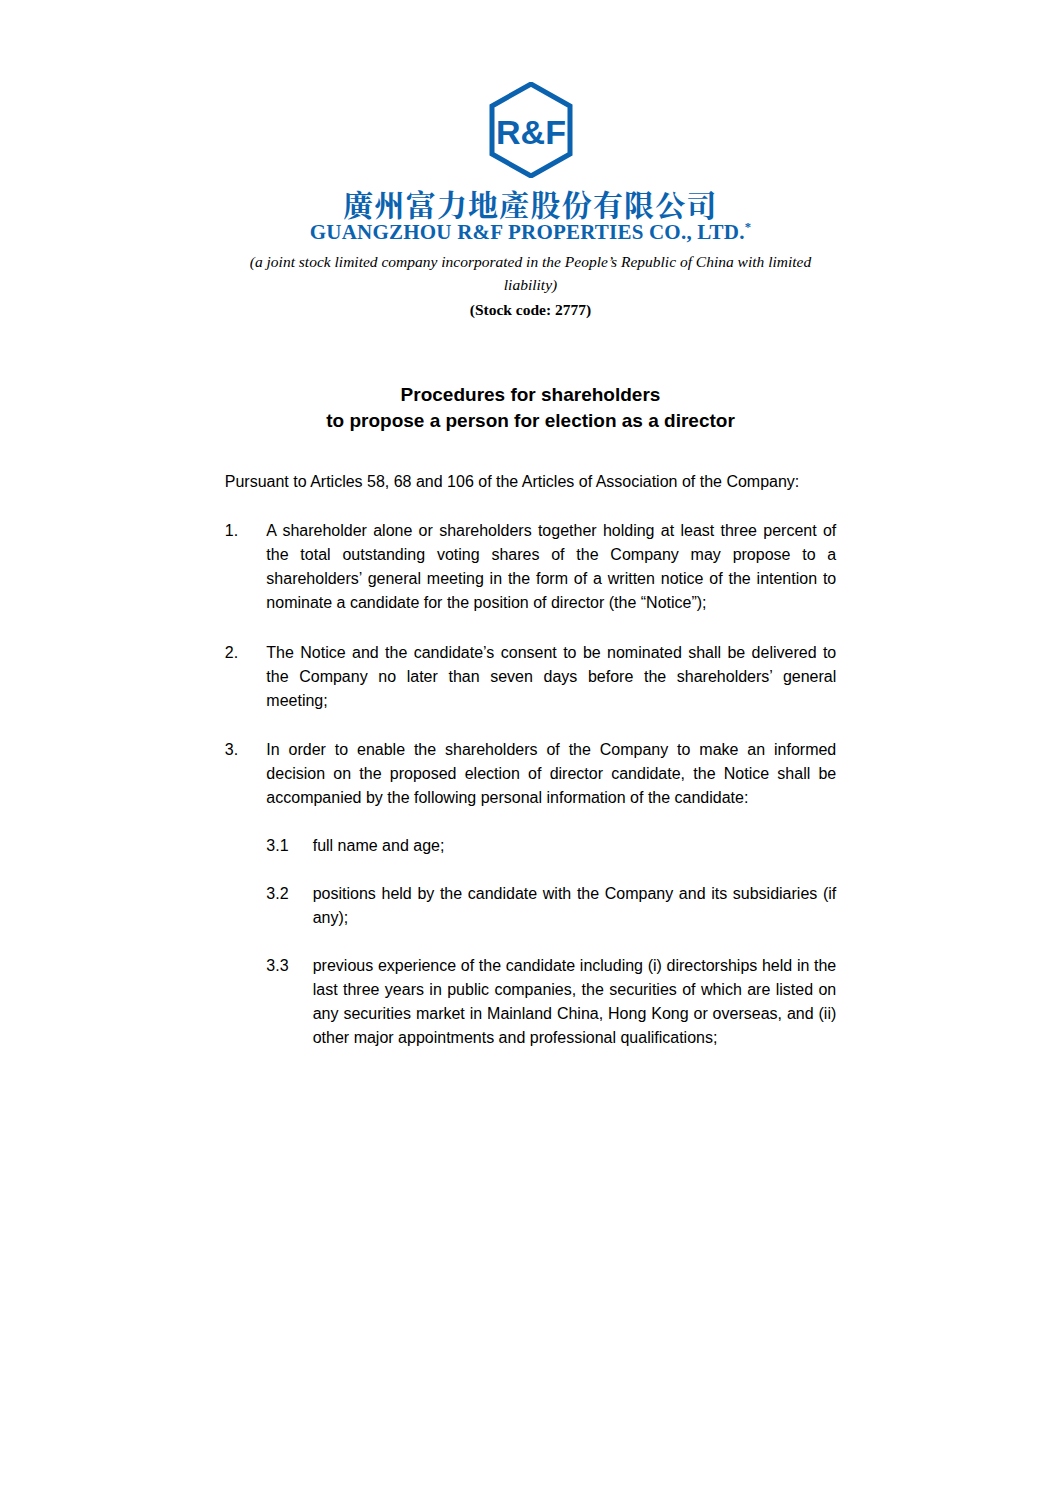R&F
廣州富力地產股份有限公司
GUANGZHOU R&F PROPERTIES CO., LTD.*
(a joint stock limited company incorporated in the People’s Republic of China with limited liability)
(Stock code: 2777)
Procedures for shareholders
to propose a person for election as a director
Pursuant to Articles 58, 68 and 106 of the Articles of Association of the Company:
A shareholder alone or shareholders together holding at least three percent of the total outstanding voting shares of the Company may propose to a shareholders’ general meeting in the form of a written notice of the intention to nominate a candidate for the position of director (the “Notice”);
The Notice and the candidate’s consent to be nominated shall be delivered to the Company no later than seven days before the shareholders’ general meeting;
In order to enable the shareholders of the Company to make an informed decision on the proposed election of director candidate, the Notice shall be accompanied by the following personal information of the candidate:
full name and age;
positions held by the candidate with the Company and its subsidiaries (if any);
previous experience of the candidate including (i) directorships held in the last three years in public companies, the securities of which are listed on any securities market in Mainland China, Hong Kong or overseas, and (ii) other major appointments and professional qualifications;